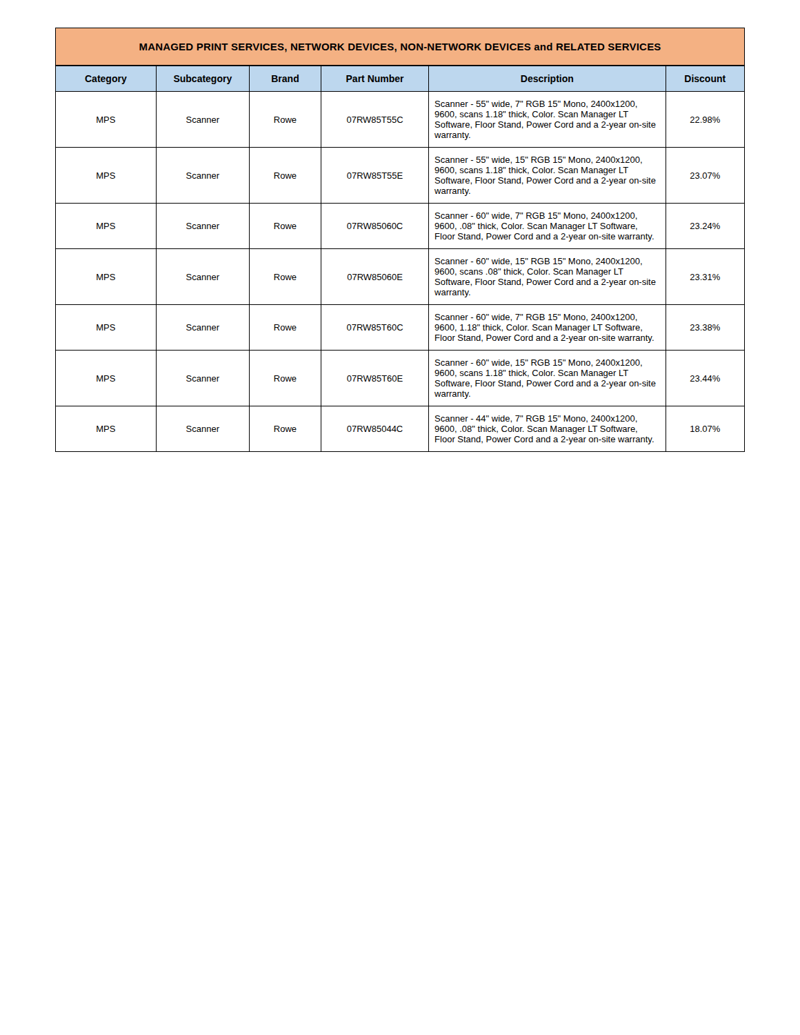MANAGED PRINT SERVICES, NETWORK DEVICES, NON-NETWORK DEVICES and RELATED SERVICES
| Category | Subcategory | Brand | Part Number | Description | Discount |
| --- | --- | --- | --- | --- | --- |
| MPS | Scanner | Rowe | 07RW85T55C | Scanner - 55" wide, 7" RGB 15" Mono, 2400x1200, 9600, scans 1.18" thick, Color. Scan Manager LT Software, Floor Stand, Power Cord and a 2-year on-site warranty. | 22.98% |
| MPS | Scanner | Rowe | 07RW85T55E | Scanner - 55" wide, 15" RGB 15" Mono, 2400x1200, 9600, scans 1.18" thick, Color. Scan Manager LT Software, Floor Stand, Power Cord and a 2-year on-site warranty. | 23.07% |
| MPS | Scanner | Rowe | 07RW85060C | Scanner - 60" wide, 7" RGB 15" Mono, 2400x1200, 9600, .08" thick, Color. Scan Manager LT Software, Floor Stand, Power Cord and a 2-year on-site warranty. | 23.24% |
| MPS | Scanner | Rowe | 07RW85060E | Scanner - 60" wide, 15" RGB 15" Mono, 2400x1200, 9600, scans .08" thick, Color. Scan Manager LT Software, Floor Stand, Power Cord and a 2-year on-site warranty. | 23.31% |
| MPS | Scanner | Rowe | 07RW85T60C | Scanner - 60" wide, 7" RGB 15" Mono, 2400x1200, 9600, 1.18" thick, Color. Scan Manager LT Software, Floor Stand, Power Cord and a 2-year on-site warranty. | 23.38% |
| MPS | Scanner | Rowe | 07RW85T60E | Scanner - 60" wide, 15" RGB 15" Mono, 2400x1200, 9600, scans 1.18" thick, Color. Scan Manager LT Software, Floor Stand, Power Cord and a 2-year on-site warranty. | 23.44% |
| MPS | Scanner | Rowe | 07RW85044C | Scanner - 44" wide, 7" RGB 15" Mono, 2400x1200, 9600, .08" thick, Color. Scan Manager LT Software, Floor Stand, Power Cord and a 2-year on-site warranty. | 18.07% |